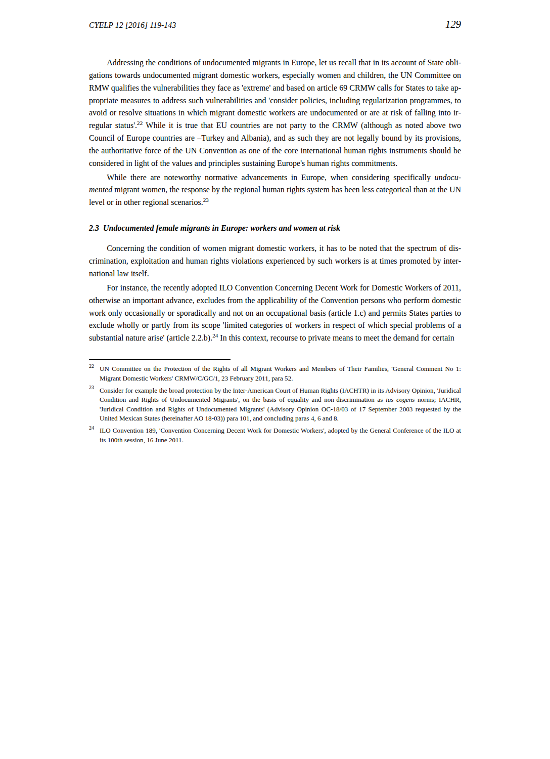CYELP 12 [2016] 119-143 129
Addressing the conditions of undocumented migrants in Europe, let us recall that in its account of State obligations towards undocumented migrant domestic workers, especially women and children, the UN Committee on RMW qualifies the vulnerabilities they face as 'extreme' and based on article 69 CRMW calls for States to take appropriate measures to address such vulnerabilities and 'consider policies, including regularization programmes, to avoid or resolve situations in which migrant domestic workers are undocumented or are at risk of falling into irregular status'.22 While it is true that EU countries are not party to the CRMW (although as noted above two Council of Europe countries are –Turkey and Albania), and as such they are not legally bound by its provisions, the authoritative force of the UN Convention as one of the core international human rights instruments should be considered in light of the values and principles sustaining Europe's human rights commitments.
While there are noteworthy normative advancements in Europe, when considering specifically undocumented migrant women, the response by the regional human rights system has been less categorical than at the UN level or in other regional scenarios.23
2.3 Undocumented female migrants in Europe: workers and women at risk
Concerning the condition of women migrant domestic workers, it has to be noted that the spectrum of discrimination, exploitation and human rights violations experienced by such workers is at times promoted by international law itself.
For instance, the recently adopted ILO Convention Concerning Decent Work for Domestic Workers of 2011, otherwise an important advance, excludes from the applicability of the Convention persons who perform domestic work only occasionally or sporadically and not on an occupational basis (article 1.c) and permits States parties to exclude wholly or partly from its scope 'limited categories of workers in respect of which special problems of a substantial nature arise' (article 2.2.b).24 In this context, recourse to private means to meet the demand for certain
UN Committee on the Protection of the Rights of all Migrant Workers and Members of Their Families, 'General Comment No 1: Migrant Domestic Workers' CRMW/C/GC/1, 23 February 2011, para 52.
Consider for example the broad protection by the Inter-American Court of Human Rights (IACHTR) in its Advisory Opinion, 'Juridical Condition and Rights of Undocumented Migrants', on the basis of equality and non-discrimination as ius cogens norms; IACHR, 'Juridical Condition and Rights of Undocumented Migrants' (Advisory Opinion OC-18/03 of 17 September 2003 requested by the United Mexican States (hereinafter AO 18-03)) para 101, and concluding paras 4, 6 and 8.
ILO Convention 189, 'Convention Concerning Decent Work for Domestic Workers', adopted by the General Conference of the ILO at its 100th session, 16 June 2011.